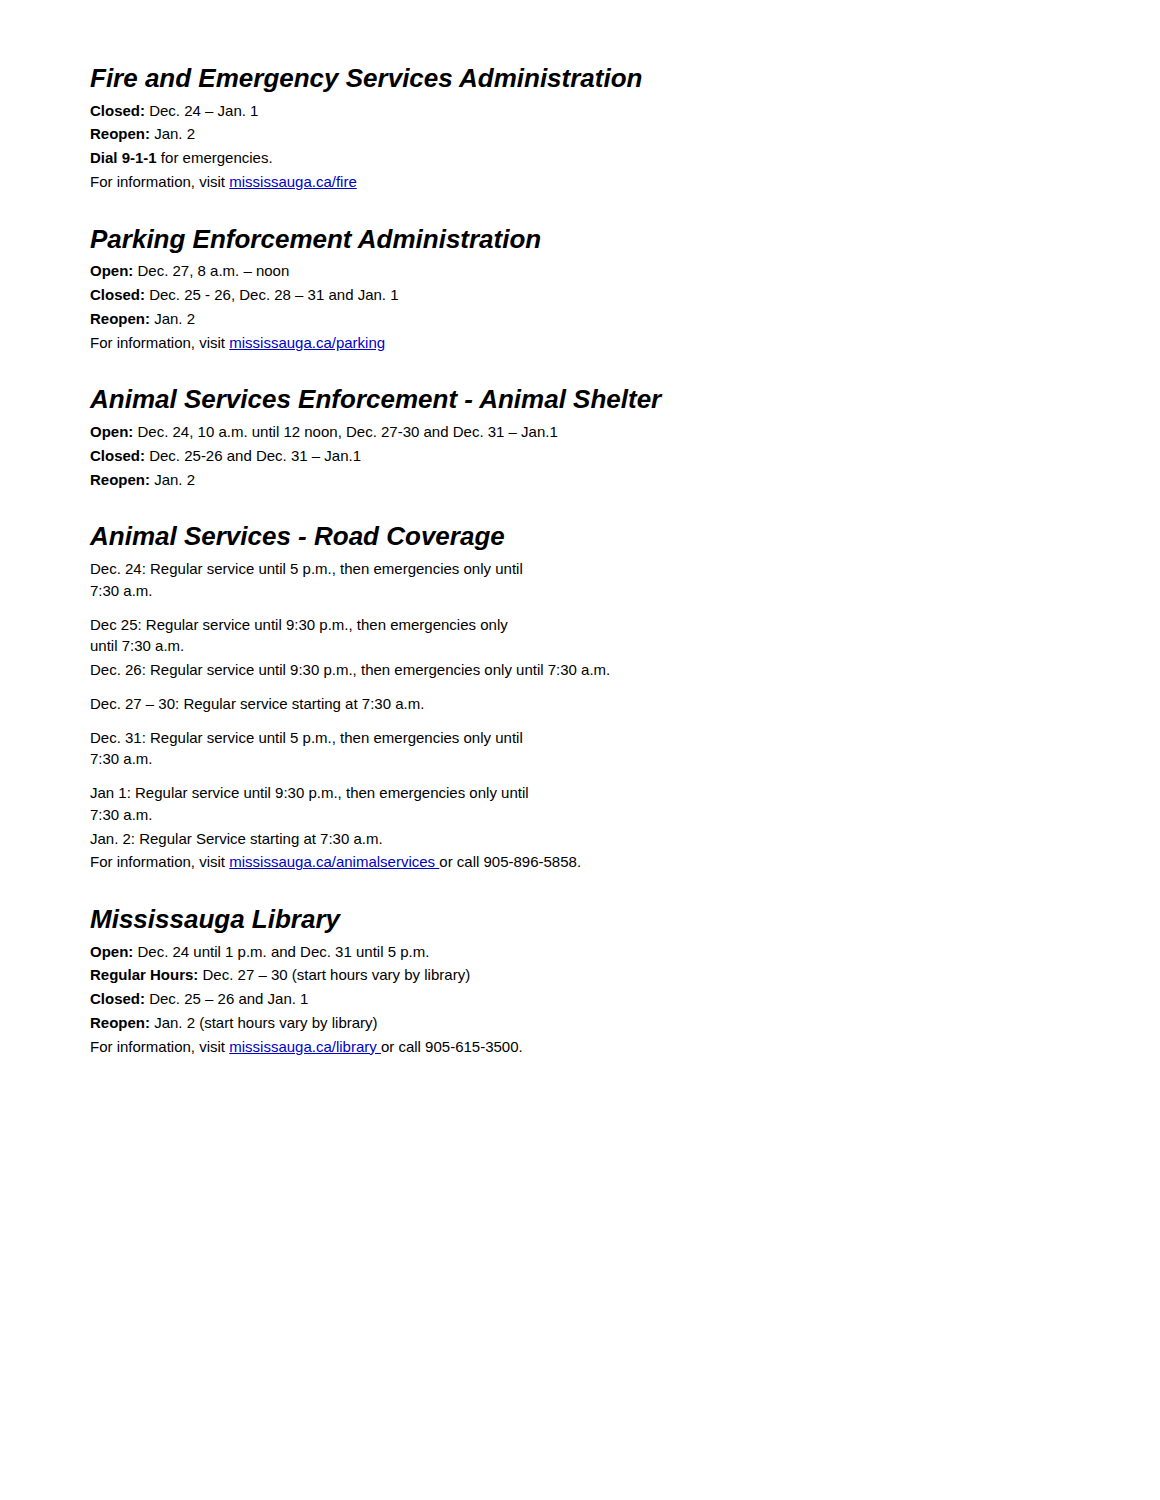Fire and Emergency Services Administration
Closed: Dec. 24 – Jan. 1
Reopen: Jan. 2
Dial 9-1-1 for emergencies.
For information, visit mississauga.ca/fire
Parking Enforcement Administration
Open: Dec. 27, 8 a.m. – noon
Closed: Dec. 25 - 26, Dec. 28 – 31 and Jan. 1
Reopen: Jan. 2
For information, visit mississauga.ca/parking
Animal Services Enforcement - Animal Shelter
Open: Dec. 24, 10 a.m. until 12 noon, Dec. 27-30 and Dec. 31 – Jan.1
Closed: Dec. 25-26 and Dec. 31 – Jan.1
Reopen: Jan. 2
Animal Services - Road Coverage
Dec. 24: Regular service until 5 p.m., then emergencies only until
7:30 a.m.
Dec 25: Regular service until 9:30 p.m., then emergencies only
until 7:30 a.m.
Dec. 26: Regular service until 9:30 p.m., then emergencies only until 7:30 a.m.
Dec. 27 – 30: Regular service starting at 7:30 a.m.
Dec. 31: Regular service until 5 p.m., then emergencies only until
7:30 a.m.
Jan 1: Regular service until 9:30 p.m., then emergencies only until
7:30 a.m.
Jan. 2: Regular Service starting at 7:30 a.m.
For information, visit mississauga.ca/animalservices or call 905-896-5858.
Mississauga Library
Open: Dec. 24 until 1 p.m. and Dec. 31 until 5 p.m.
Regular Hours: Dec. 27 – 30 (start hours vary by library)
Closed: Dec. 25 – 26 and Jan. 1
Reopen: Jan. 2 (start hours vary by library)
For information, visit mississauga.ca/library or call 905-615-3500.